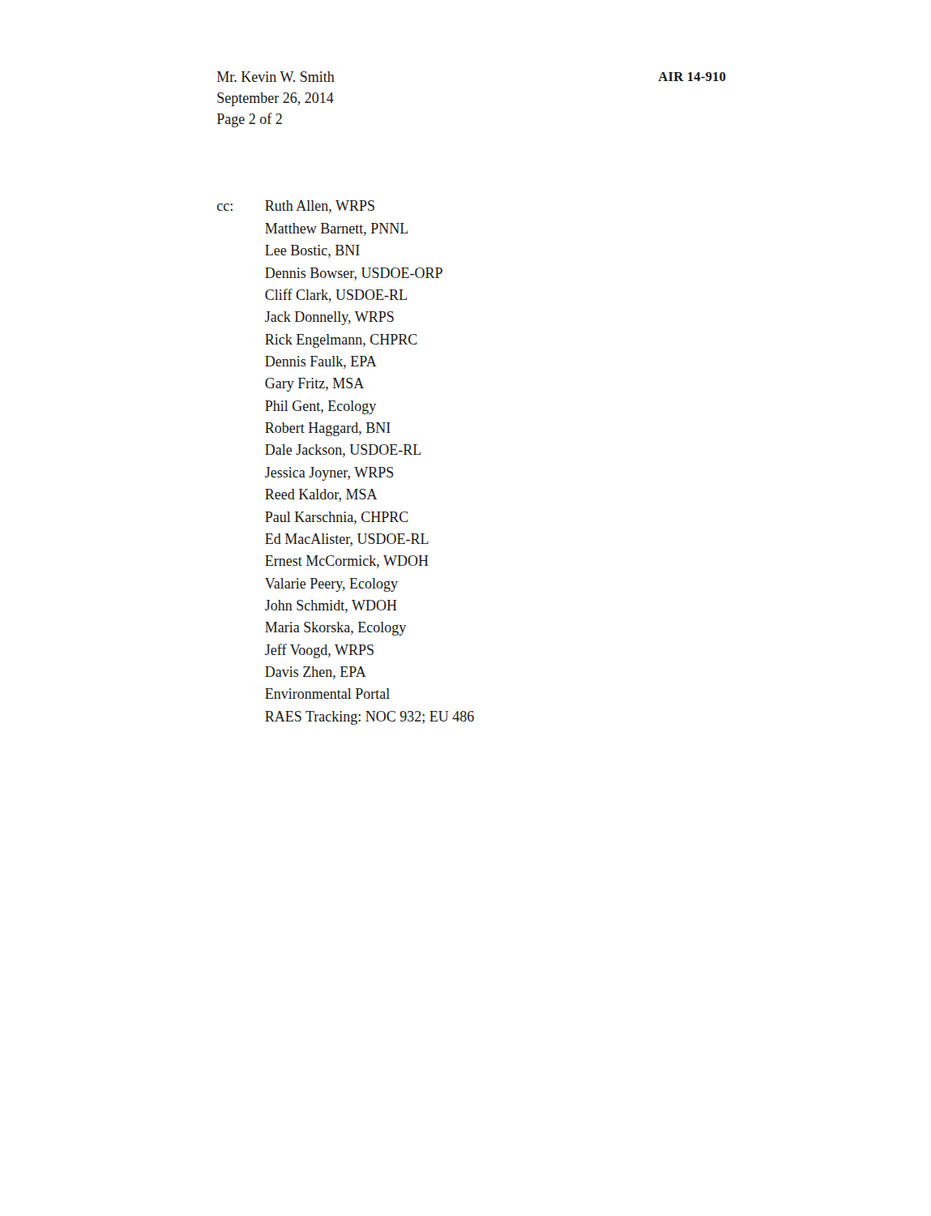Mr. Kevin W. Smith September 26, 2014 Page 2 of 2
AIR 14-910
cc:
Ruth Allen, WRPS
Matthew Barnett, PNNL
Lee Bostic, BNI
Dennis Bowser, USDOE-ORP
Cliff Clark, USDOE-RL
Jack Donnelly, WRPS
Rick Engelmann, CHPRC
Dennis Faulk, EPA
Gary Fritz, MSA
Phil Gent, Ecology
Robert Haggard, BNI
Dale Jackson, USDOE-RL
Jessica Joyner, WRPS
Reed Kaldor, MSA
Paul Karschnia, CHPRC
Ed MacAlister, USDOE-RL
Ernest McCormick, WDOH
Valarie Peery, Ecology
John Schmidt, WDOH
Maria Skorska, Ecology
Jeff Voogd, WRPS
Davis Zhen, EPA
Environmental Portal
RAES Tracking: NOC 932; EU 486